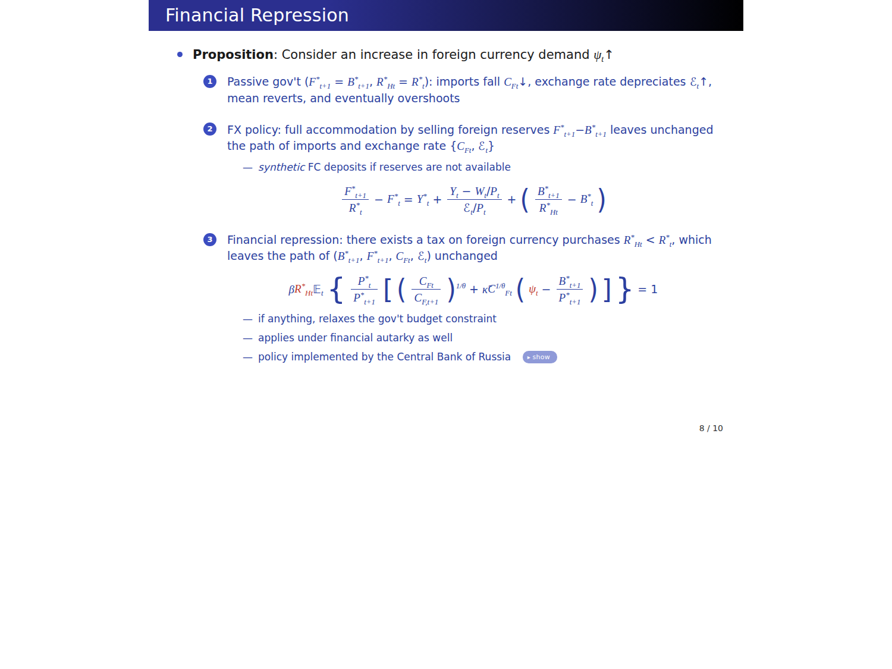Financial Repression
Proposition: Consider an increase in foreign currency demand ψt↑
Passive gov't (F*t+1 = B*t+1, R*Ht = R*t): imports fall CFt↓, exchange rate depreciates ℰt↑, mean reverts, and eventually overshoots
FX policy: full accommodation by selling foreign reserves F*t+1−B*t+1 leaves unchanged the path of imports and exchange rate {CFt, ℰt}
synthetic FC deposits if reserves are not available
F*t+1 R*t − F*t = Y*t + Yt − Wt/Pt ℰt/Pt + ( B*t+1 R*Ht − B*t )
Financial repression: there exists a tax on foreign currency purchases R*Ht < R*t, which leaves the path of (B*t+1, F*t+1, CFt, ℰt) unchanged
βR*Ht 𝔼t { P*t P*t+1 [ ( CFt CF,t+1 )1/θ + κ̃C1/θFt ( ψt − B*t+1 P*t+1 ) ] } = 1
if anything, relaxes the gov't budget constraint
applies under financial autarky as well
policy implemented by the Central Bank of Russia show
8 / 10